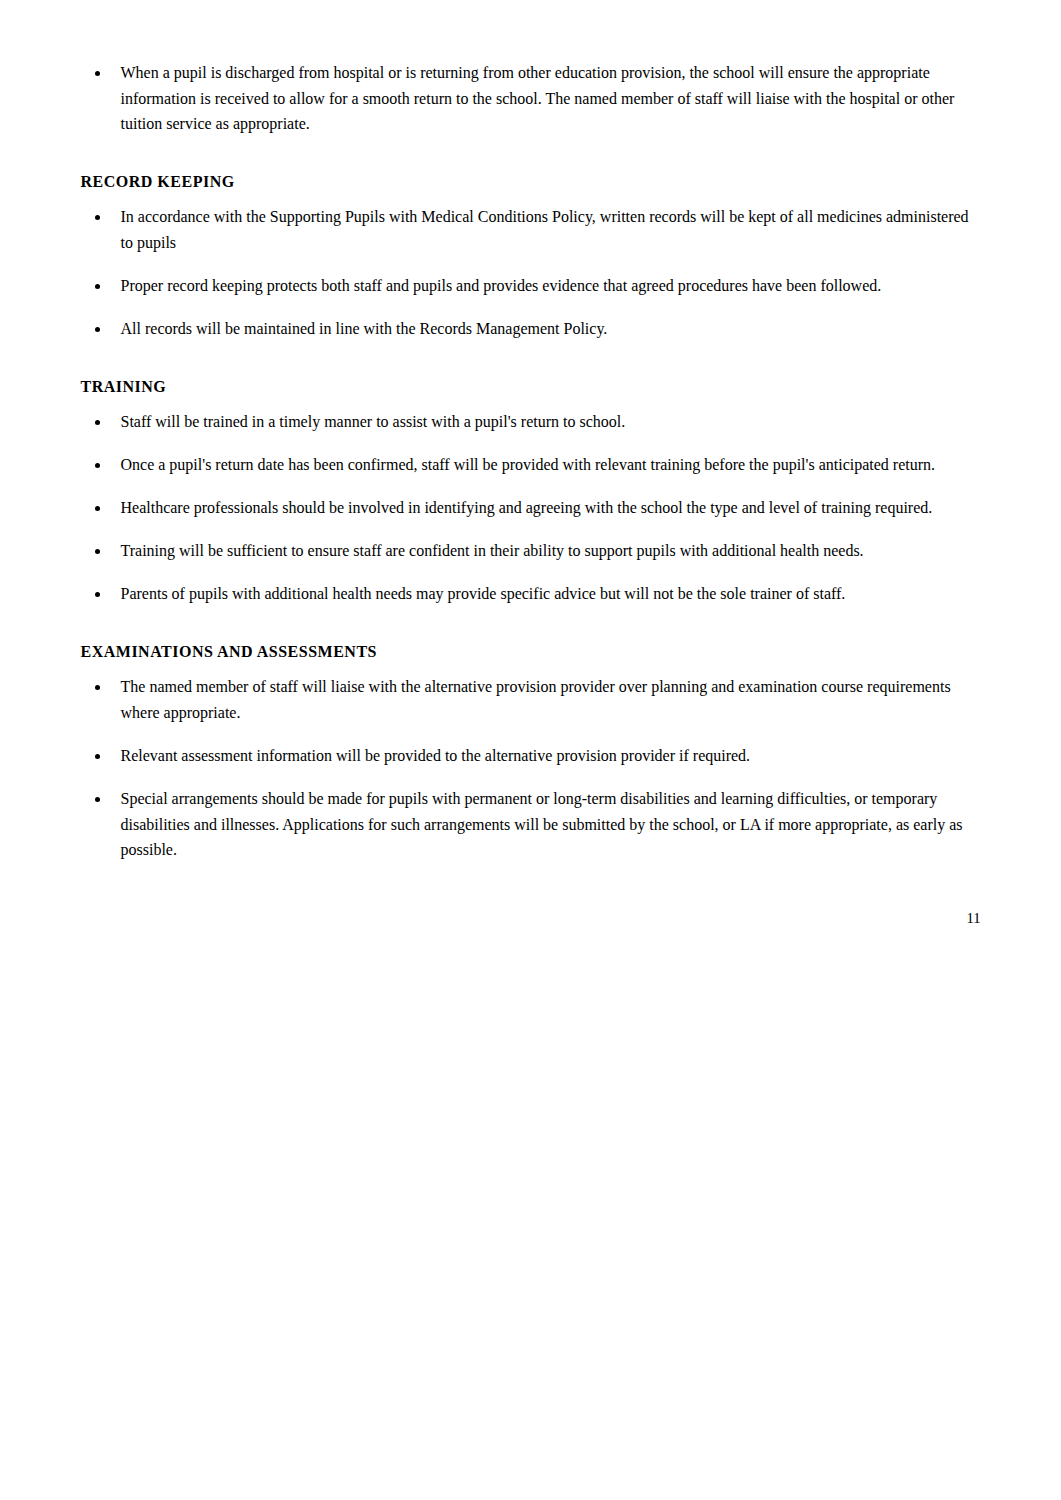When a pupil is discharged from hospital or is returning from other education provision, the school will ensure the appropriate information is received to allow for a smooth return to the school. The named member of staff will liaise with the hospital or other tuition service as appropriate.
RECORD KEEPING
In accordance with the Supporting Pupils with Medical Conditions Policy, written records will be kept of all medicines administered to pupils
Proper record keeping protects both staff and pupils and provides evidence that agreed procedures have been followed.
All records will be maintained in line with the Records Management Policy.
TRAINING
Staff will be trained in a timely manner to assist with a pupil's return to school.
Once a pupil's return date has been confirmed, staff will be provided with relevant training before the pupil's anticipated return.
Healthcare professionals should be involved in identifying and agreeing with the school the type and level of training required.
Training will be sufficient to ensure staff are confident in their ability to support pupils with additional health needs.
Parents of pupils with additional health needs may provide specific advice but will not be the sole trainer of staff.
EXAMINATIONS AND ASSESSMENTS
The named member of staff will liaise with the alternative provision provider over planning and examination course requirements where appropriate.
Relevant assessment information will be provided to the alternative provision provider if required.
Special arrangements should be made for pupils with permanent or long-term disabilities and learning difficulties, or temporary disabilities and illnesses. Applications for such arrangements will be submitted by the school, or LA if more appropriate, as early as possible.
11